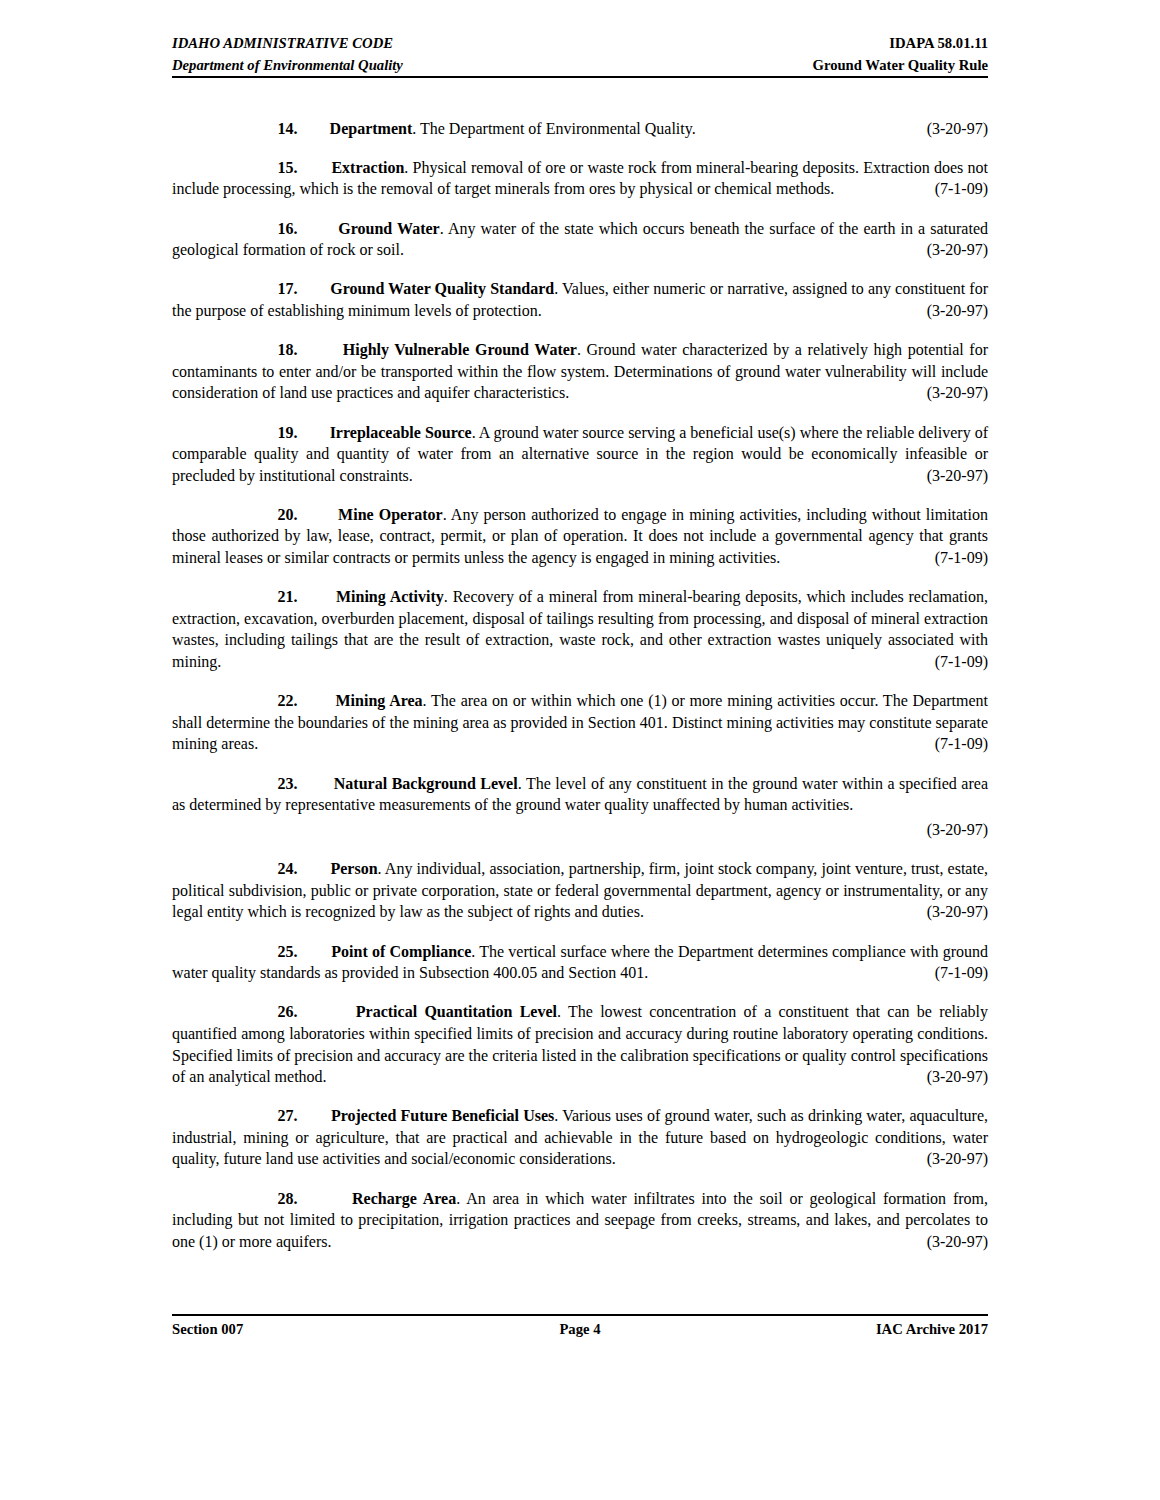| IDAHO ADMINISTRATIVE CODE | IDAPA 58.01.11 |
| Department of Environmental Quality | Ground Water Quality Rule |
14. Department. The Department of Environmental Quality.(3-20-97)
15. Extraction. Physical removal of ore or waste rock from mineral-bearing deposits. Extraction does not include processing, which is the removal of target minerals from ores by physical or chemical methods.(7-1-09)
16. Ground Water. Any water of the state which occurs beneath the surface of the earth in a saturated geological formation of rock or soil.(3-20-97)
17. Ground Water Quality Standard. Values, either numeric or narrative, assigned to any constituent for the purpose of establishing minimum levels of protection.(3-20-97)
18. Highly Vulnerable Ground Water. Ground water characterized by a relatively high potential for contaminants to enter and/or be transported within the flow system. Determinations of ground water vulnerability will include consideration of land use practices and aquifer characteristics.(3-20-97)
19. Irreplaceable Source. A ground water source serving a beneficial use(s) where the reliable delivery of comparable quality and quantity of water from an alternative source in the region would be economically infeasible or precluded by institutional constraints.(3-20-97)
20. Mine Operator. Any person authorized to engage in mining activities, including without limitation those authorized by law, lease, contract, permit, or plan of operation. It does not include a governmental agency that grants mineral leases or similar contracts or permits unless the agency is engaged in mining activities.(7-1-09)
21. Mining Activity. Recovery of a mineral from mineral-bearing deposits, which includes reclamation, extraction, excavation, overburden placement, disposal of tailings resulting from processing, and disposal of mineral extraction wastes, including tailings that are the result of extraction, waste rock, and other extraction wastes uniquely associated with mining.(7-1-09)
22. Mining Area. The area on or within which one (1) or more mining activities occur. The Department shall determine the boundaries of the mining area as provided in Section 401. Distinct mining activities may constitute separate mining areas.(7-1-09)
23. Natural Background Level. The level of any constituent in the ground water within a specified area as determined by representative measurements of the ground water quality unaffected by human activities.
(3-20-97)
24. Person. Any individual, association, partnership, firm, joint stock company, joint venture, trust, estate, political subdivision, public or private corporation, state or federal governmental department, agency or instrumentality, or any legal entity which is recognized by law as the subject of rights and duties.(3-20-97)
25. Point of Compliance. The vertical surface where the Department determines compliance with ground water quality standards as provided in Subsection 400.05 and Section 401.(7-1-09)
26. Practical Quantitation Level. The lowest concentration of a constituent that can be reliably quantified among laboratories within specified limits of precision and accuracy during routine laboratory operating conditions. Specified limits of precision and accuracy are the criteria listed in the calibration specifications or quality control specifications of an analytical method.(3-20-97)
27. Projected Future Beneficial Uses. Various uses of ground water, such as drinking water, aquaculture, industrial, mining or agriculture, that are practical and achievable in the future based on hydrogeologic conditions, water quality, future land use activities and social/economic considerations.(3-20-97)
28. Recharge Area. An area in which water infiltrates into the soil or geological formation from, including but not limited to precipitation, irrigation practices and seepage from creeks, streams, and lakes, and percolates to one (1) or more aquifers.(3-20-97)
| Section 007 | Page 4 | IAC Archive 2017 |